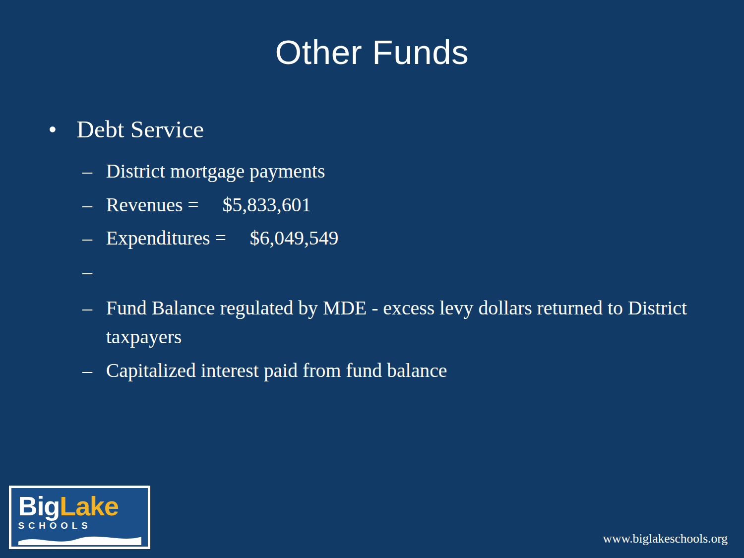Other Funds
Debt Service
District mortgage payments
Revenues = $5,833,601
Expenditures = $6,049,549
Fund Balance regulated by MDE - excess levy dollars returned to District taxpayers
Capitalized interest paid from fund balance
BigLake
SCHOOLS
www.biglakeschools.org